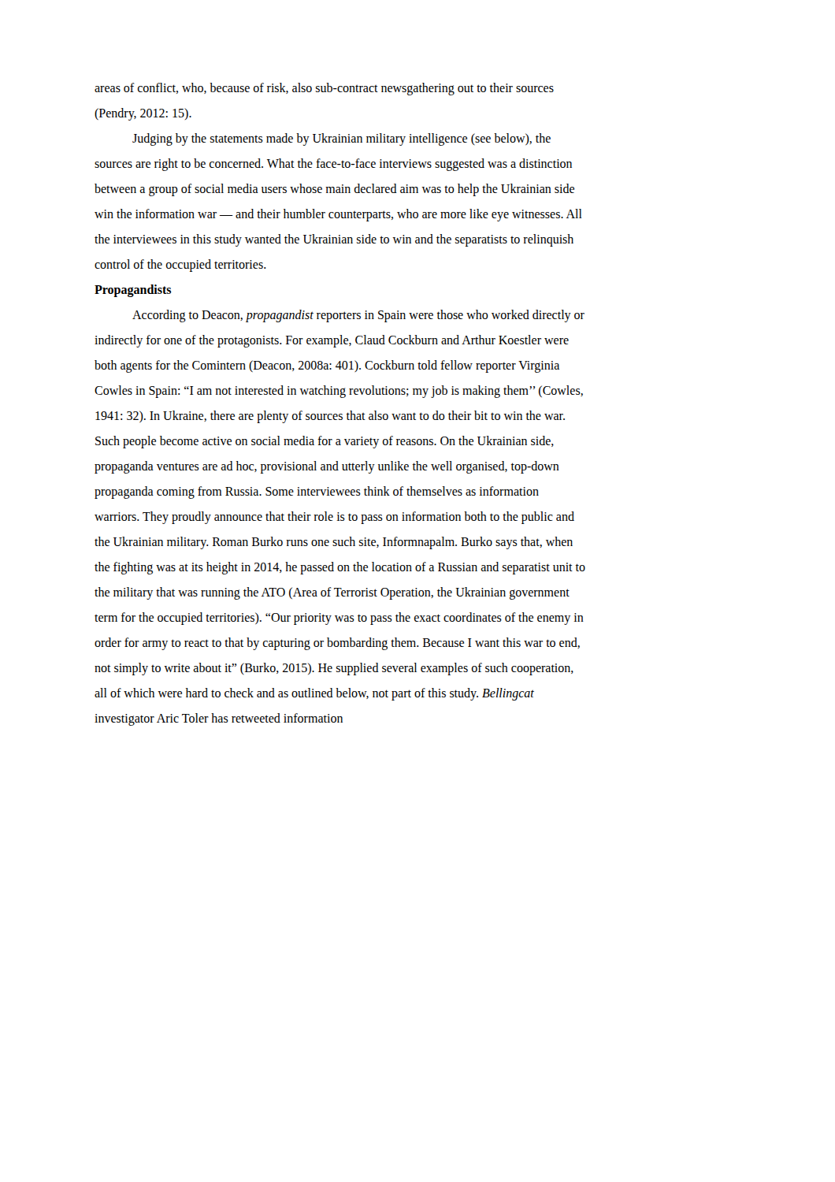areas of conflict, who, because of risk, also sub-contract newsgathering out to their sources (Pendry, 2012: 15).
Judging by the statements made by Ukrainian military intelligence (see below), the sources are right to be concerned. What the face-to-face interviews suggested was a distinction between a group of social media users whose main declared aim was to help the Ukrainian side win the information war — and their humbler counterparts, who are more like eye witnesses. All the interviewees in this study wanted the Ukrainian side to win and the separatists to relinquish control of the occupied territories.
Propagandists
According to Deacon, propagandist reporters in Spain were those who worked directly or indirectly for one of the protagonists. For example, Claud Cockburn and Arthur Koestler were both agents for the Comintern (Deacon, 2008a: 401). Cockburn told fellow reporter Virginia Cowles in Spain: “I am not interested in watching revolutions; my job is making them’’ (Cowles, 1941: 32). In Ukraine, there are plenty of sources that also want to do their bit to win the war. Such people become active on social media for a variety of reasons. On the Ukrainian side, propaganda ventures are ad hoc, provisional and utterly unlike the well organised, top-down propaganda coming from Russia. Some interviewees think of themselves as information warriors. They proudly announce that their role is to pass on information both to the public and the Ukrainian military. Roman Burko runs one such site, Informnapalm. Burko says that, when the fighting was at its height in 2014, he passed on the location of a Russian and separatist unit to the military that was running the ATO (Area of Terrorist Operation, the Ukrainian government term for the occupied territories). “Our priority was to pass the exact coordinates of the enemy in order for army to react to that by capturing or bombarding them. Because I want this war to end, not simply to write about it” (Burko, 2015). He supplied several examples of such cooperation, all of which were hard to check and as outlined below, not part of this study. Bellingcat investigator Aric Toler has retweeted information